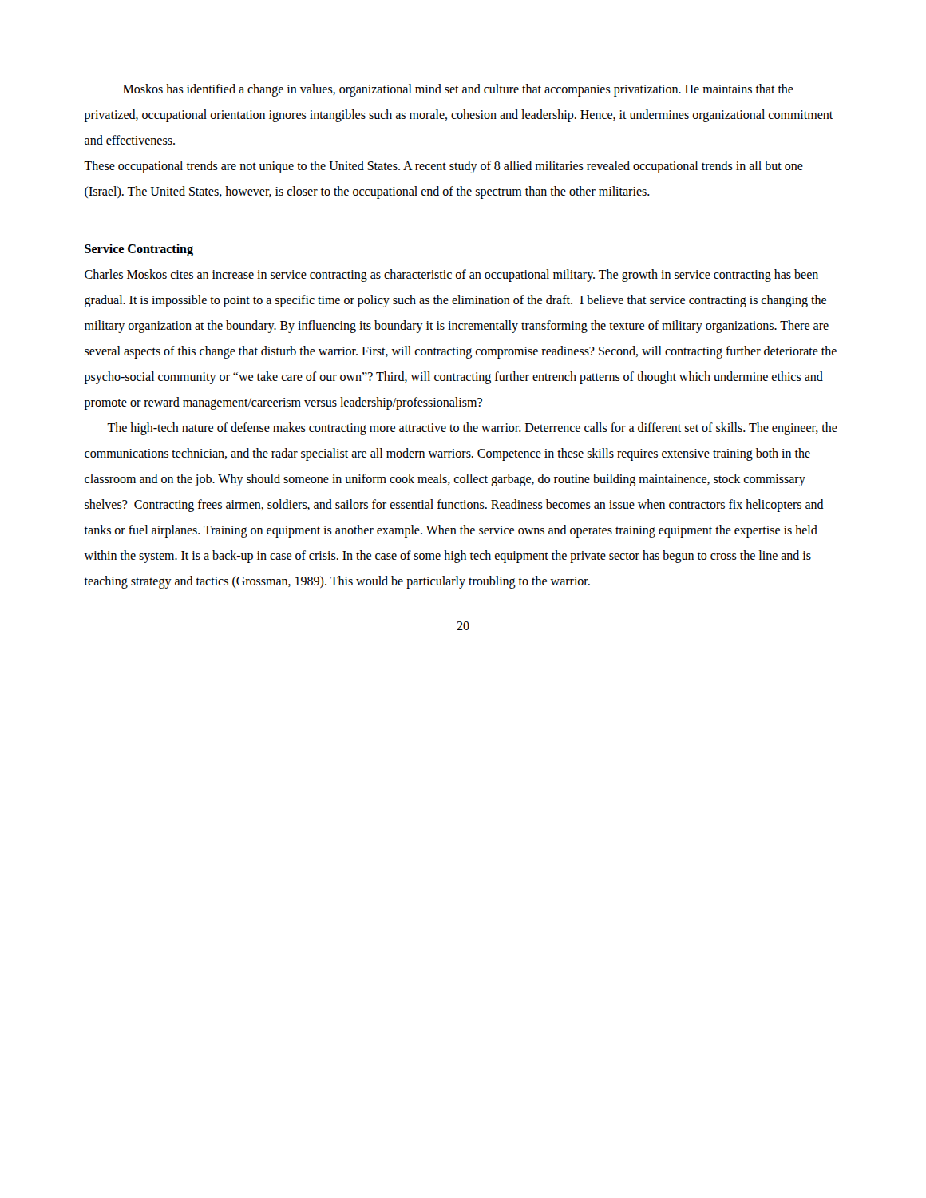Moskos has identified a change in values, organizational mind set and culture that accompanies privatization. He maintains that the privatized, occupational orientation ignores intangibles such as morale, cohesion and leadership. Hence, it undermines organizational commitment and effectiveness.
These occupational trends are not unique to the United States. A recent study of 8 allied militaries revealed occupational trends in all but one (Israel). The United States, however, is closer to the occupational end of the spectrum than the other militaries.
Service Contracting
Charles Moskos cites an increase in service contracting as characteristic of an occupational military. The growth in service contracting has been gradual. It is impossible to point to a specific time or policy such as the elimination of the draft. I believe that service contracting is changing the military organization at the boundary. By influencing its boundary it is incrementally transforming the texture of military organizations. There are several aspects of this change that disturb the warrior. First, will contracting compromise readiness? Second, will contracting further deteriorate the psycho-social community or “we take care of our own”? Third, will contracting further entrench patterns of thought which undermine ethics and promote or reward management/careerism versus leadership/professionalism?
The high-tech nature of defense makes contracting more attractive to the warrior. Deterrence calls for a different set of skills. The engineer, the communications technician, and the radar specialist are all modern warriors. Competence in these skills requires extensive training both in the classroom and on the job. Why should someone in uniform cook meals, collect garbage, do routine building maintainence, stock commissary shelves? Contracting frees airmen, soldiers, and sailors for essential functions. Readiness becomes an issue when contractors fix helicopters and tanks or fuel airplanes. Training on equipment is another example. When the service owns and operates training equipment the expertise is held within the system. It is a back-up in case of crisis. In the case of some high tech equipment the private sector has begun to cross the line and is teaching strategy and tactics (Grossman, 1989). This would be particularly troubling to the warrior.
20